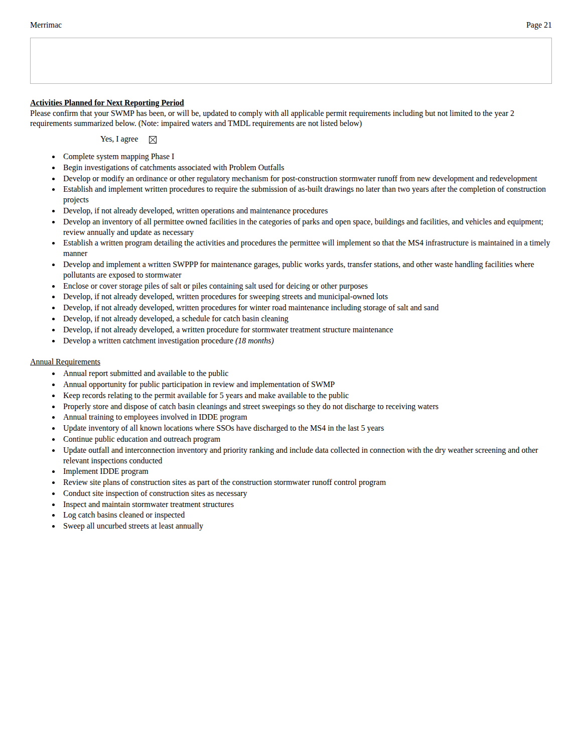Merrimac Page 21
Activities Planned for Next Reporting Period
Please confirm that your SWMP has been, or will be, updated to comply with all applicable permit requirements including but not limited to the year 2 requirements summarized below. (Note: impaired waters and TMDL requirements are not listed below)
Yes, I agree
Complete system mapping Phase I
Begin investigations of catchments associated with Problem Outfalls
Develop or modify an ordinance or other regulatory mechanism for post-construction stormwater runoff from new development and redevelopment
Establish and implement written procedures to require the submission of as-built drawings no later than two years after the completion of construction projects
Develop, if not already developed, written operations and maintenance procedures
Develop an inventory of all permittee owned facilities in the categories of parks and open space, buildings and facilities, and vehicles and equipment; review annually and update as necessary
Establish a written program detailing the activities and procedures the permittee will implement so that the MS4 infrastructure is maintained in a timely manner
Develop and implement a written SWPPP for maintenance garages, public works yards, transfer stations, and other waste handling facilities where pollutants are exposed to stormwater
Enclose or cover storage piles of salt or piles containing salt used for deicing or other purposes
Develop, if not already developed, written procedures for sweeping streets and municipal-owned lots
Develop, if not already developed, written procedures for winter road maintenance including storage of salt and sand
Develop, if not already developed, a schedule for catch basin cleaning
Develop, if not already developed, a written procedure for stormwater treatment structure maintenance
Develop a written catchment investigation procedure (18 months)
Annual Requirements
Annual report submitted and available to the public
Annual opportunity for public participation in review and implementation of SWMP
Keep records relating to the permit available for 5 years and make available to the public
Properly store and dispose of catch basin cleanings and street sweepings so they do not discharge to receiving waters
Annual training to employees involved in IDDE program
Update inventory of all known locations where SSOs have discharged to the MS4 in the last 5 years
Continue public education and outreach program
Update outfall and interconnection inventory and priority ranking and include data collected in connection with the dry weather screening and other relevant inspections conducted
Implement IDDE program
Review site plans of construction sites as part of the construction stormwater runoff control program
Conduct site inspection of construction sites as necessary
Inspect and maintain stormwater treatment structures
Log catch basins cleaned or inspected
Sweep all uncurbed streets at least annually